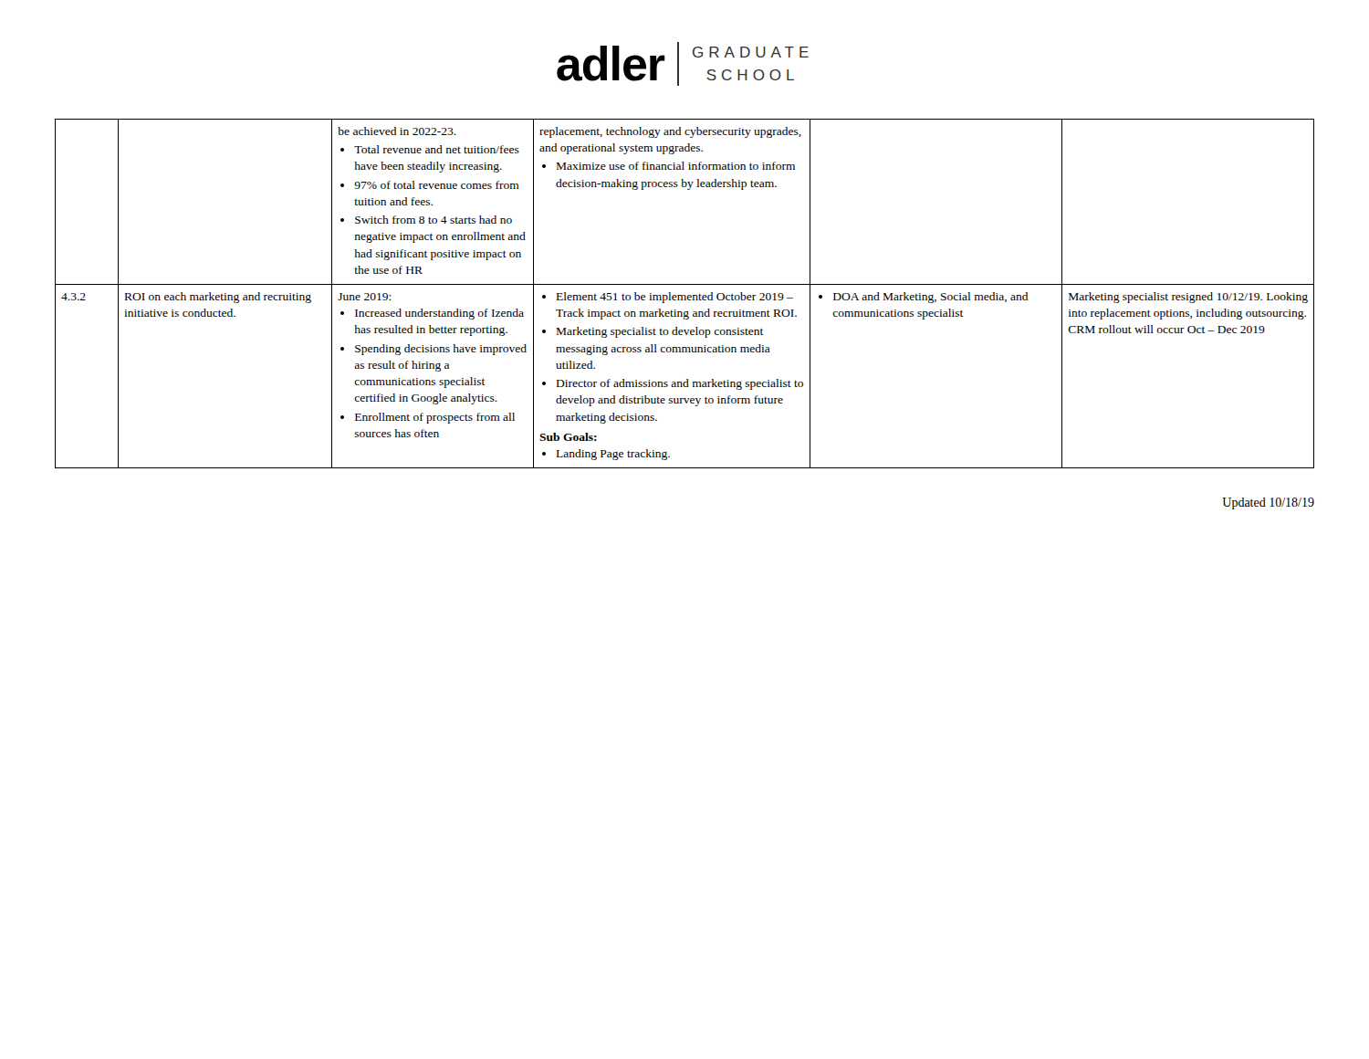adler GRADUATE
SCHOOL
| | | be achieved in 2022-23. Total revenue and net tuition/fees have been steadily increasing. 97% of total revenue comes from tuition and fees. Switch from 8 to 4 starts had no negative impact on enrollment and had significant positive impact on the use of HR | replacement, technology and cybersecurity upgrades, and operational system upgrades. Maximize use of financial information to inform decision-making process by leadership team. | | |
| 4.3.2 | ROI on each marketing and recruiting initiative is conducted. | June 2019: Increased understanding of Izenda has resulted in better reporting. Spending decisions have improved as result of hiring a communications specialist certified in Google analytics. Enrollment of prospects from all sources has often | Element 451 to be implemented October 2019 – Track impact on marketing and recruitment ROI. Marketing specialist to develop consistent messaging across all communication media utilized. Director of admissions and marketing specialist to develop and distribute survey to inform future marketing decisions. Sub Goals: Landing Page tracking. | DOA and Marketing, Social media, and communications specialist | Marketing specialist resigned 10/12/19. Looking into replacement options, including outsourcing. CRM rollout will occur Oct – Dec 2019 |
Updated 10/18/19